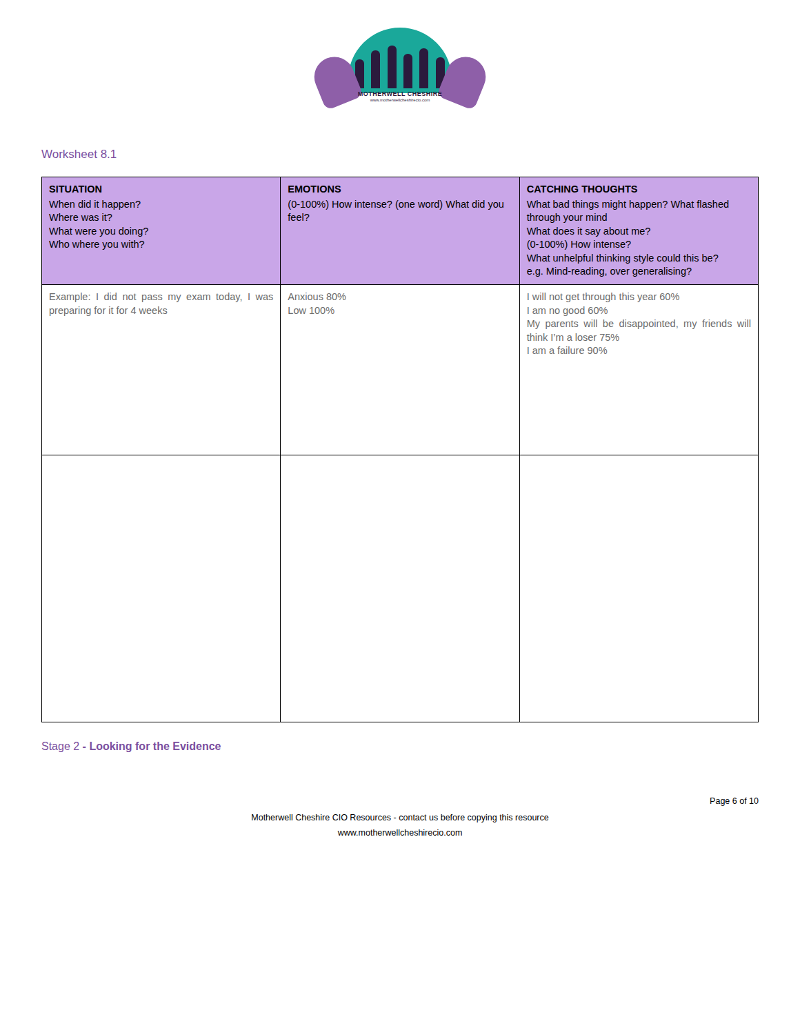MOTHERWELL CHESHIRE
www.motherwellcheshirecio.com
Worksheet 8.1
| SITUATION When did it happen? Where was it? What were you doing? Who where you with? | EMOTIONS (0-100%) How intense? (one word) What did you feel? | CATCHING THOUGHTS What bad things might happen? What flashed through your mind What does it say about me? (0-100%) How intense? What unhelpful thinking style could this be? e.g. Mind-reading, over generalising? |
| --- | --- | --- |
| Example: I did not pass my exam today, I was preparing for it for 4 weeks | Anxious 80% Low 100% | I will not get through this year 60% I am no good 60% My parents will be disappointed, my friends will think I’m a loser 75% I am a failure 90% |
Stage 2 - Looking for the Evidence
Page 6 of 10
Motherwell Cheshire CIO Resources - contact us before copying this resource
www.motherwellcheshirecio.com